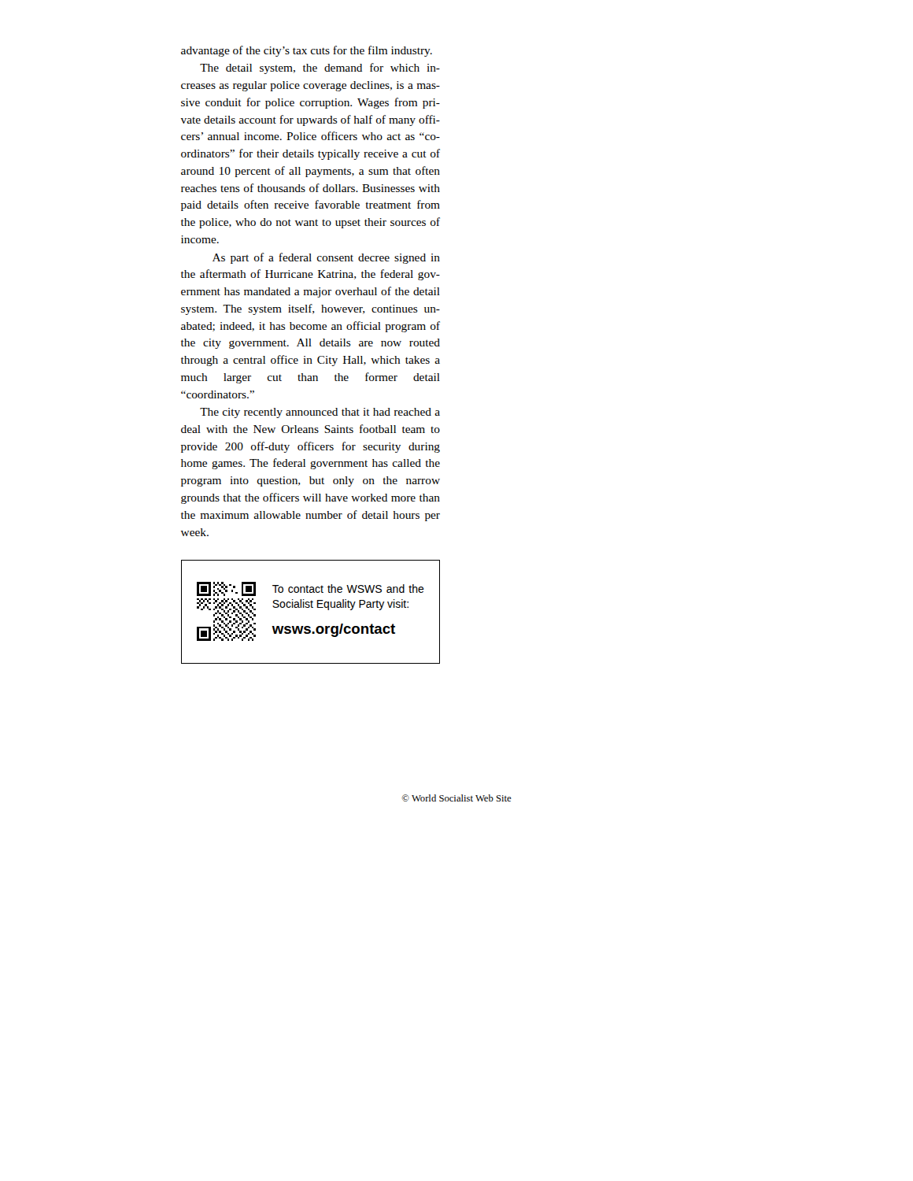advantage of the city’s tax cuts for the film industry.
The detail system, the demand for which increases as regular police coverage declines, is a massive conduit for police corruption. Wages from private details account for upwards of half of many officers’ annual income. Police officers who act as “coordinators” for their details typically receive a cut of around 10 percent of all payments, a sum that often reaches tens of thousands of dollars. Businesses with paid details often receive favorable treatment from the police, who do not want to upset their sources of income.
As part of a federal consent decree signed in the aftermath of Hurricane Katrina, the federal government has mandated a major overhaul of the detail system. The system itself, however, continues unabated; indeed, it has become an official program of the city government. All details are now routed through a central office in City Hall, which takes a much larger cut than the former detail “coordinators.”
The city recently announced that it had reached a deal with the New Orleans Saints football team to provide 200 off-duty officers for security during home games. The federal government has called the program into question, but only on the narrow grounds that the officers will have worked more than the maximum allowable number of detail hours per week.
To contact the WSWS and the Socialist Equality Party visit: wsws.org/contact
© World Socialist Web Site